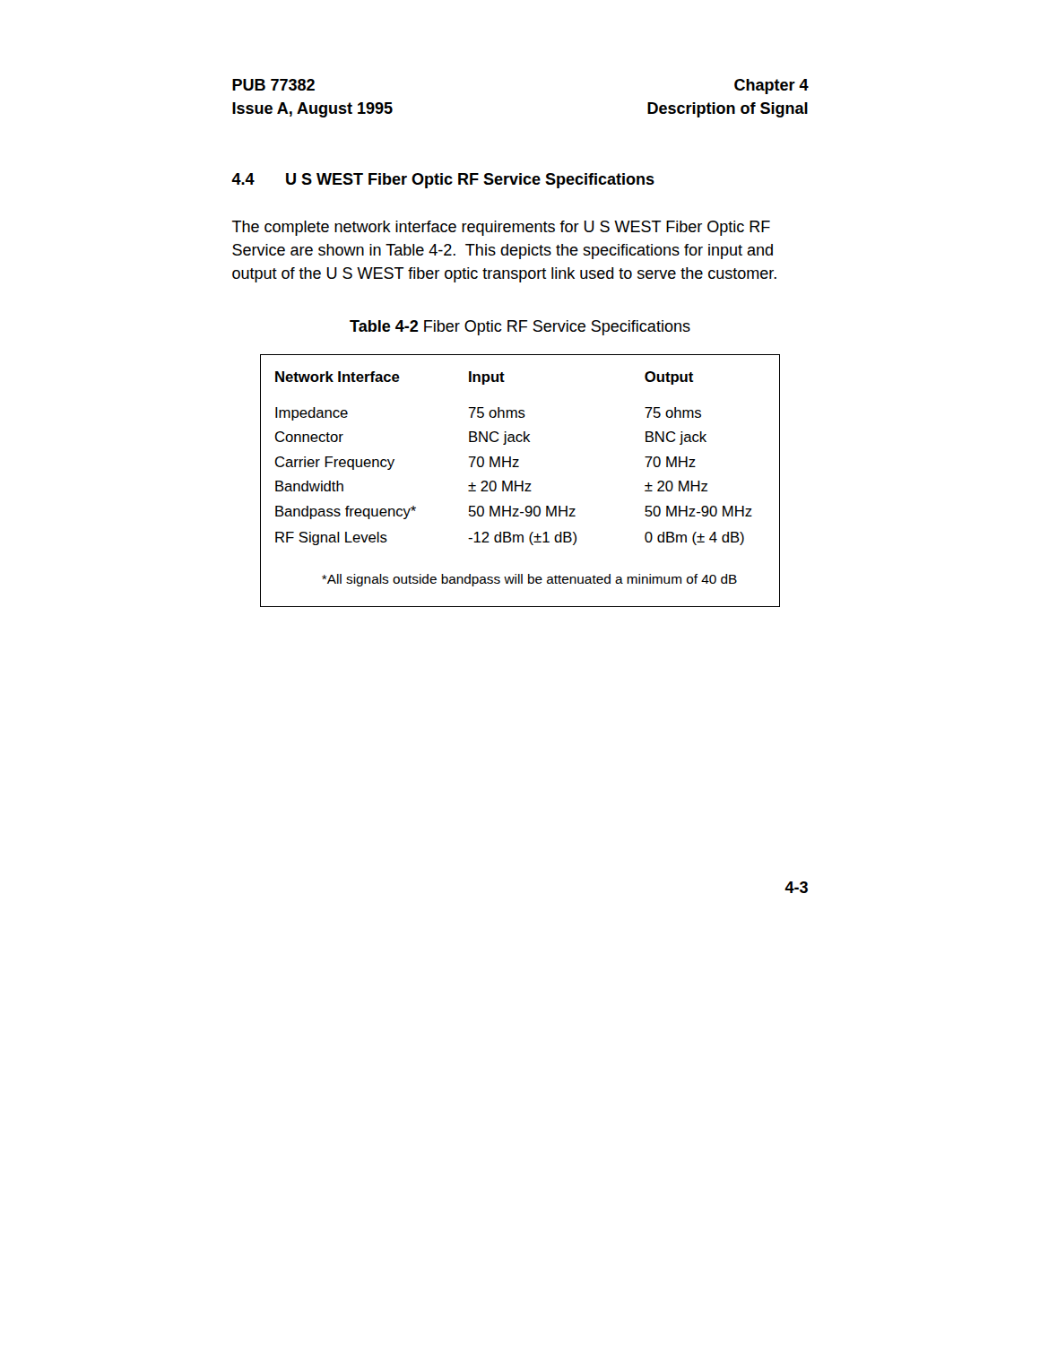| PUB 77382 | Chapter 4 |
| Issue A, August 1995 | Description of Signal |
4.4 U S WEST Fiber Optic RF Service Specifications
The complete network interface requirements for U S WEST Fiber Optic RF Service are shown in Table 4-2. This depicts the specifications for input and output of the U S WEST fiber optic transport link used to serve the customer.
Table 4-2 Fiber Optic RF Service Specifications
| Network Interface | Input | Output |
| --- | --- | --- |
| Impedance | 75 ohms | 75 ohms |
| Connector | BNC jack | BNC jack |
| Carrier Frequency | 70 MHz | 70 MHz |
| Bandwidth | ± 20 MHz | ± 20 MHz |
| Bandpass frequency* | 50 MHz-90 MHz | 50 MHz-90 MHz |
| RF Signal Levels | -12 dBm (±1 dB) | 0 dBm (± 4 dB) |
*All signals outside bandpass will be attenuated a minimum of 40 dB
4-3